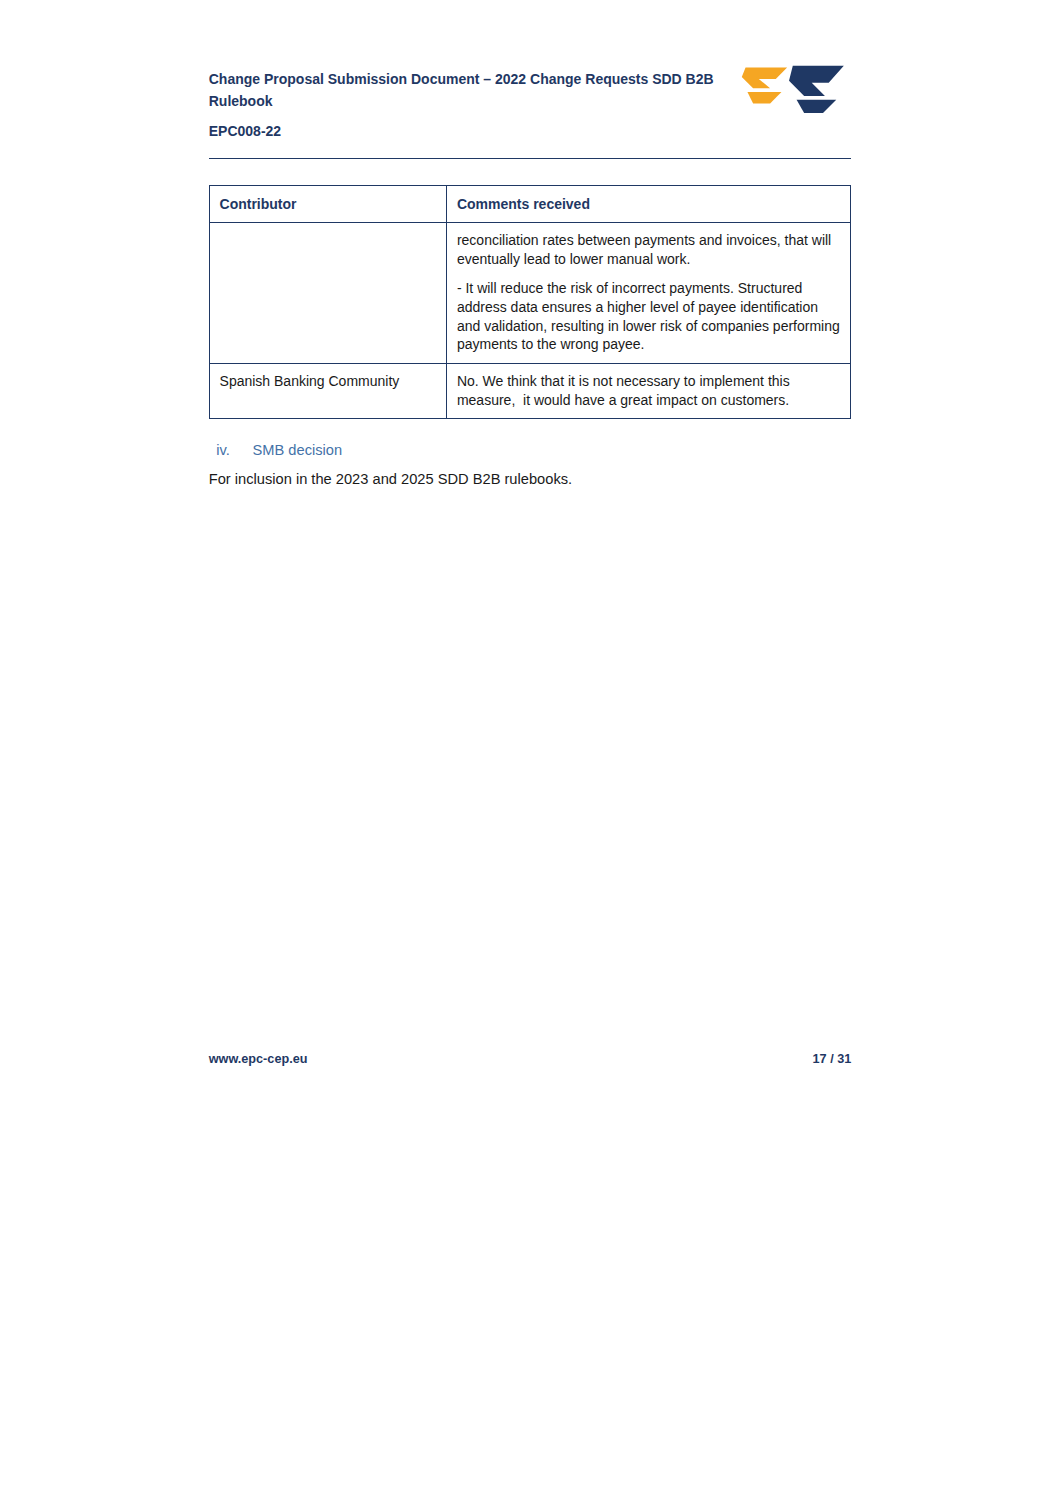Change Proposal Submission Document – 2022 Change Requests SDD B2B Rulebook EPC008-22
EPC logo
| Contributor | Comments received |
| --- | --- |
| | reconciliation rates between payments and invoices, that will eventually lead to lower manual work. - It will reduce the risk of incorrect payments. Structured address data ensures a higher level of payee identification and validation, resulting in lower risk of companies performing payments to the wrong payee. |
| Spanish Banking Community | No. We think that it is not necessary to implement this measure, it would have a great impact on customers. |
iv. SMB decision
For inclusion in the 2023 and 2025 SDD B2B rulebooks.
www.epc-cep.eu 17 / 31